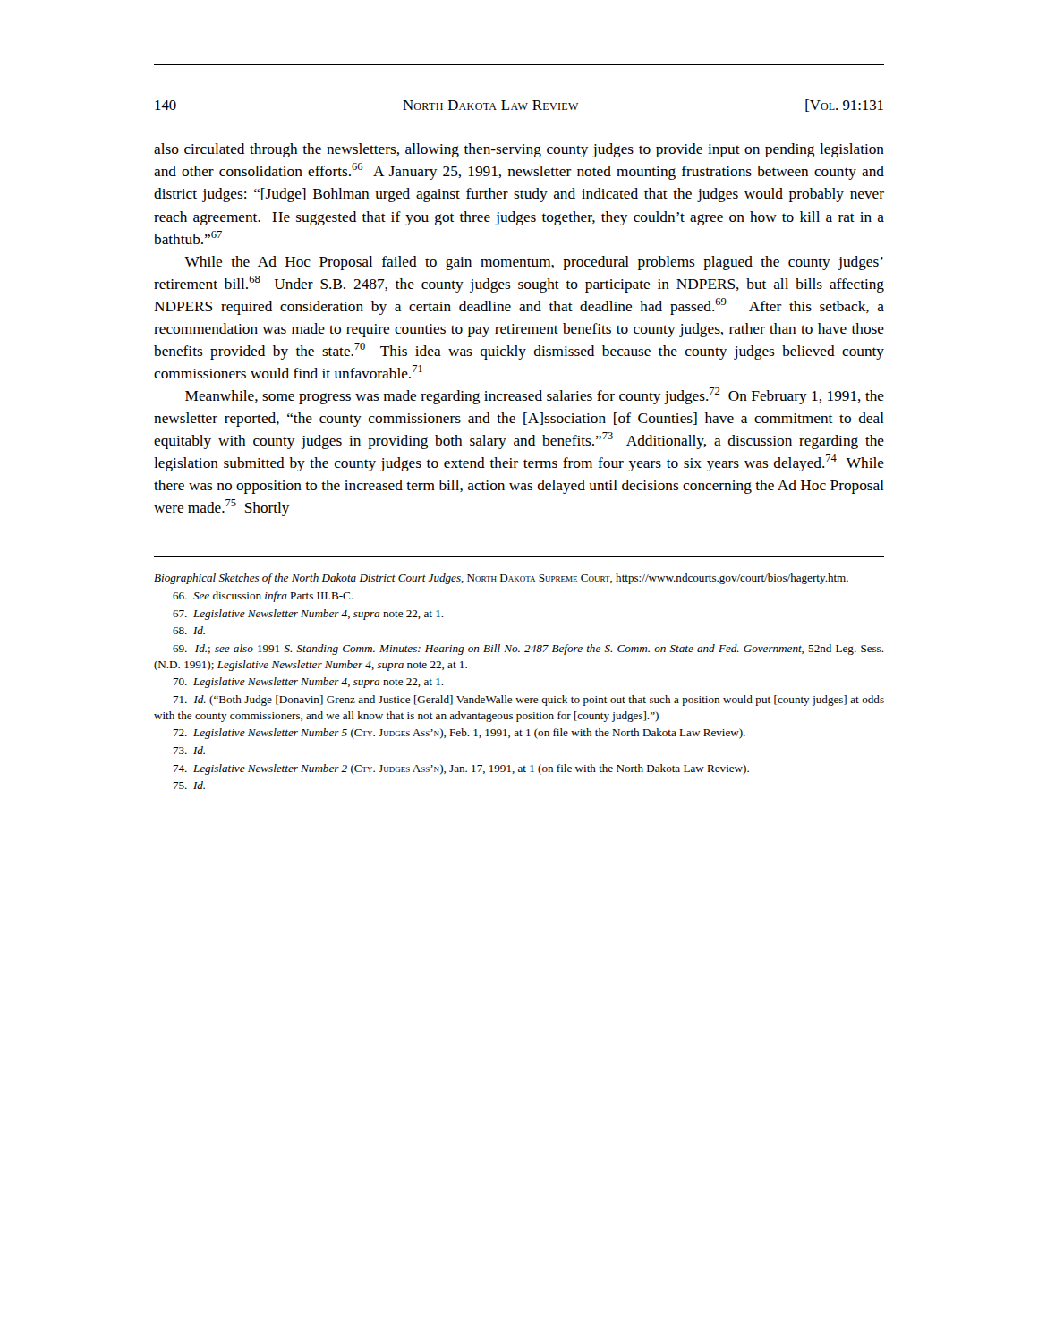140 North Dakota Law Review [Vol. 91:131
also circulated through the newsletters, allowing then-serving county judges to provide input on pending legislation and other consolidation efforts.66 A January 25, 1991, newsletter noted mounting frustrations between county and district judges: “[Judge] Bohlman urged against further study and indicated that the judges would probably never reach agreement. He suggested that if you got three judges together, they couldn’t agree on how to kill a rat in a bathtub.”67
While the Ad Hoc Proposal failed to gain momentum, procedural problems plagued the county judges’ retirement bill.68 Under S.B. 2487, the county judges sought to participate in NDPERS, but all bills affecting NDPERS required consideration by a certain deadline and that deadline had passed.69 After this setback, a recommendation was made to require counties to pay retirement benefits to county judges, rather than to have those benefits provided by the state.70 This idea was quickly dismissed because the county judges believed county commissioners would find it unfavorable.71
Meanwhile, some progress was made regarding increased salaries for county judges.72 On February 1, 1991, the newsletter reported, “the county commissioners and the [A]ssociation [of Counties] have a commitment to deal equitably with county judges in providing both salary and benefits.”73 Additionally, a discussion regarding the legislation submitted by the county judges to extend their terms from four years to six years was delayed.74 While there was no opposition to the increased term bill, action was delayed until decisions concerning the Ad Hoc Proposal were made.75 Shortly
Biographical Sketches of the North Dakota District Court Judges, North Dakota Supreme Court, https://www.ndcourts.gov/court/bios/hagerty.htm.
66. See discussion infra Parts III.B-C.
67. Legislative Newsletter Number 4, supra note 22, at 1.
68. Id.
69. Id.; see also 1991 S. Standing Comm. Minutes: Hearing on Bill No. 2487 Before the S. Comm. on State and Fed. Government, 52nd Leg. Sess. (N.D. 1991); Legislative Newsletter Number 4, supra note 22, at 1.
70. Legislative Newsletter Number 4, supra note 22, at 1.
71. Id. (“Both Judge [Donavin] Grenz and Justice [Gerald] VandeWalle were quick to point out that such a position would put [county judges] at odds with the county commissioners, and we all know that is not an advantageous position for [county judges].”)
72. Legislative Newsletter Number 5 (Cty. Judges Ass’n), Feb. 1, 1991, at 1 (on file with the North Dakota Law Review).
73. Id.
74. Legislative Newsletter Number 2 (Cty. Judges Ass’n), Jan. 17, 1991, at 1 (on file with the North Dakota Law Review).
75. Id.